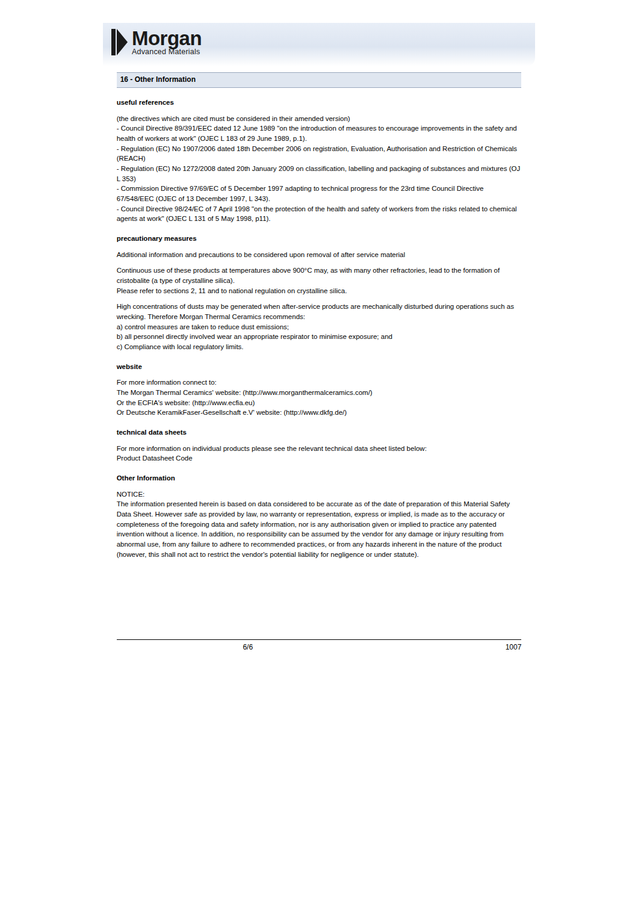Morgan
Advanced Materials
16 - Other Information
useful references
(the directives which are cited must be considered in their amended version)
- Council Directive 89/391/EEC dated 12 June 1989 "on the introduction of measures to encourage improvements in the safety and health of workers at work" (OJEC L 183 of 29 June 1989, p.1).
- Regulation (EC) No 1907/2006 dated 18th December 2006 on registration, Evaluation, Authorisation and Restriction of Chemicals (REACH)
- Regulation (EC) No 1272/2008 dated 20th January 2009 on classification, labelling and packaging of substances and mixtures (OJ L 353)
- Commission Directive 97/69/EC of 5 December 1997 adapting to technical progress for the 23rd time Council Directive 67/548/EEC (OJEC of 13 December 1997, L 343).
- Council Directive 98/24/EC of 7 April 1998 "on the protection of the health and safety of workers from the risks related to chemical agents at work" (OJEC L 131 of 5 May 1998, p11).
precautionary measures
Additional information and precautions to be considered upon removal of after service material
Continuous use of these products at temperatures above 900°C may, as with many other refractories, lead to the formation of cristobalite (a type of crystalline silica).
Please refer to sections 2, 11 and to national regulation on crystalline silica.
High concentrations of dusts may be generated when after-service products are mechanically disturbed during operations such as wrecking. Therefore Morgan Thermal Ceramics recommends:
a) control measures are taken to reduce dust emissions;
b) all personnel directly involved wear an appropriate respirator to minimise exposure; and
c) Compliance with local regulatory limits.
website
For more information connect to:
The Morgan Thermal Ceramics' website: (http://www.morganthermalceramics.com/)
Or the ECFIA's website: (http://www.ecfia.eu)
Or Deutsche KeramikFaser-Gesellschaft e.V' website: (http://www.dkfg.de/)
technical data sheets
For more information on individual products please see the relevant technical data sheet listed below:
Product Datasheet Code
Other Information
NOTICE:
The information presented herein is based on data considered to be accurate as of the date of preparation of this Material Safety Data Sheet. However safe as provided by law, no warranty or representation, express or implied, is made as to the accuracy or completeness of the foregoing data and safety information, nor is any authorisation given or implied to practice any patented invention without a licence. In addition, no responsibility can be assumed by the vendor for any damage or injury resulting from abnormal use, from any failure to adhere to recommended practices, or from any hazards inherent in the nature of the product (however, this shall not act to restrict the vendor's potential liability for negligence or under statute).
6/6 1007